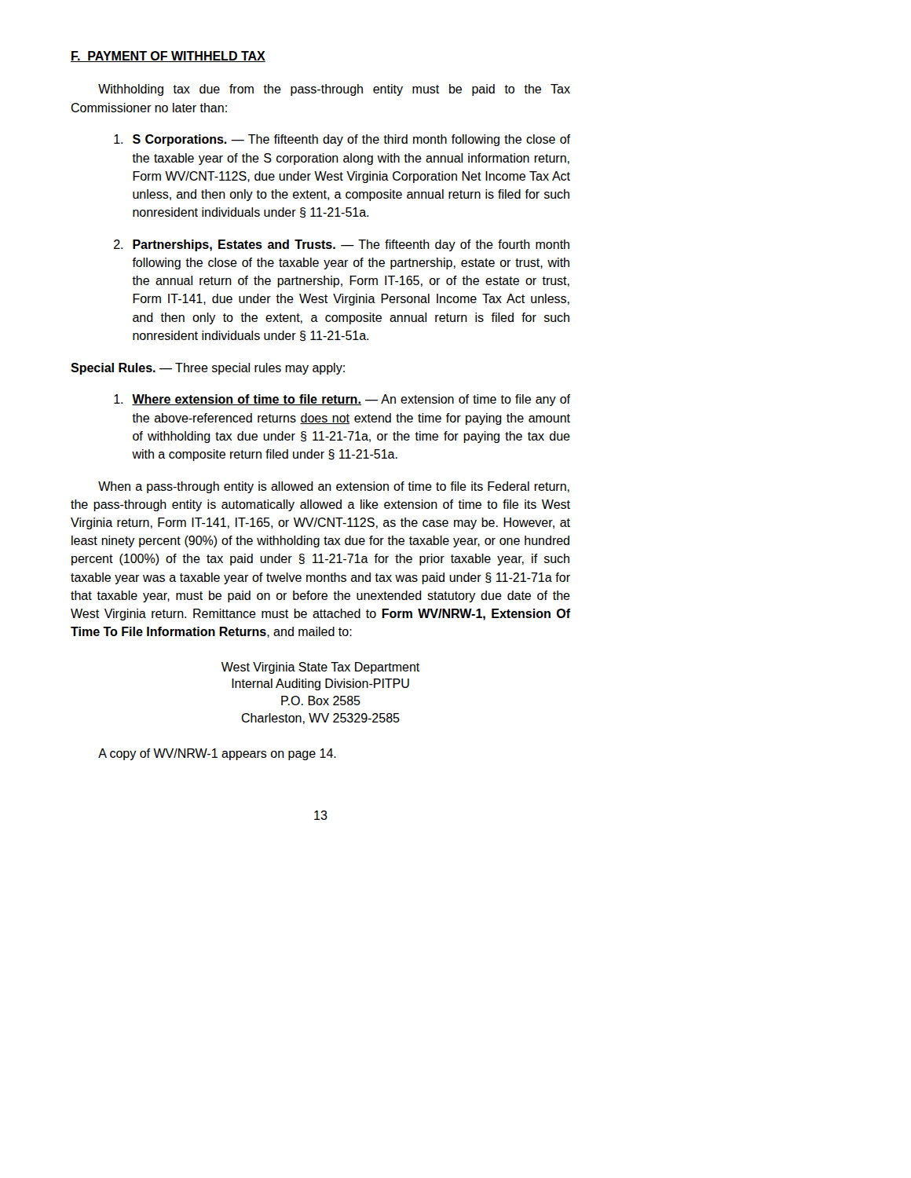F. PAYMENT OF WITHHELD TAX
Withholding tax due from the pass-through entity must be paid to the Tax Commissioner no later than:
S Corporations. — The fifteenth day of the third month following the close of the taxable year of the S corporation along with the annual information return, Form WV/CNT-112S, due under West Virginia Corporation Net Income Tax Act unless, and then only to the extent, a composite annual return is filed for such nonresident individuals under § 11-21-51a.
Partnerships, Estates and Trusts. — The fifteenth day of the fourth month following the close of the taxable year of the partnership, estate or trust, with the annual return of the partnership, Form IT-165, or of the estate or trust, Form IT-141, due under the West Virginia Personal Income Tax Act unless, and then only to the extent, a composite annual return is filed for such nonresident individuals under § 11-21-51a.
Special Rules. — Three special rules may apply:
Where extension of time to file return. — An extension of time to file any of the above-referenced returns does not extend the time for paying the amount of withholding tax due under § 11-21-71a, or the time for paying the tax due with a composite return filed under § 11-21-51a.
When a pass-through entity is allowed an extension of time to file its Federal return, the pass-through entity is automatically allowed a like extension of time to file its West Virginia return, Form IT-141, IT-165, or WV/CNT-112S, as the case may be. However, at least ninety percent (90%) of the withholding tax due for the taxable year, or one hundred percent (100%) of the tax paid under § 11-21-71a for the prior taxable year, if such taxable year was a taxable year of twelve months and tax was paid under § 11-21-71a for that taxable year, must be paid on or before the unextended statutory due date of the West Virginia return. Remittance must be attached to Form WV/NRW-1, Extension Of Time To File Information Returns, and mailed to:
West Virginia State Tax Department
Internal Auditing Division-PITPU
P.O. Box 2585
Charleston, WV 25329-2585
A copy of WV/NRW-1 appears on page 14.
13